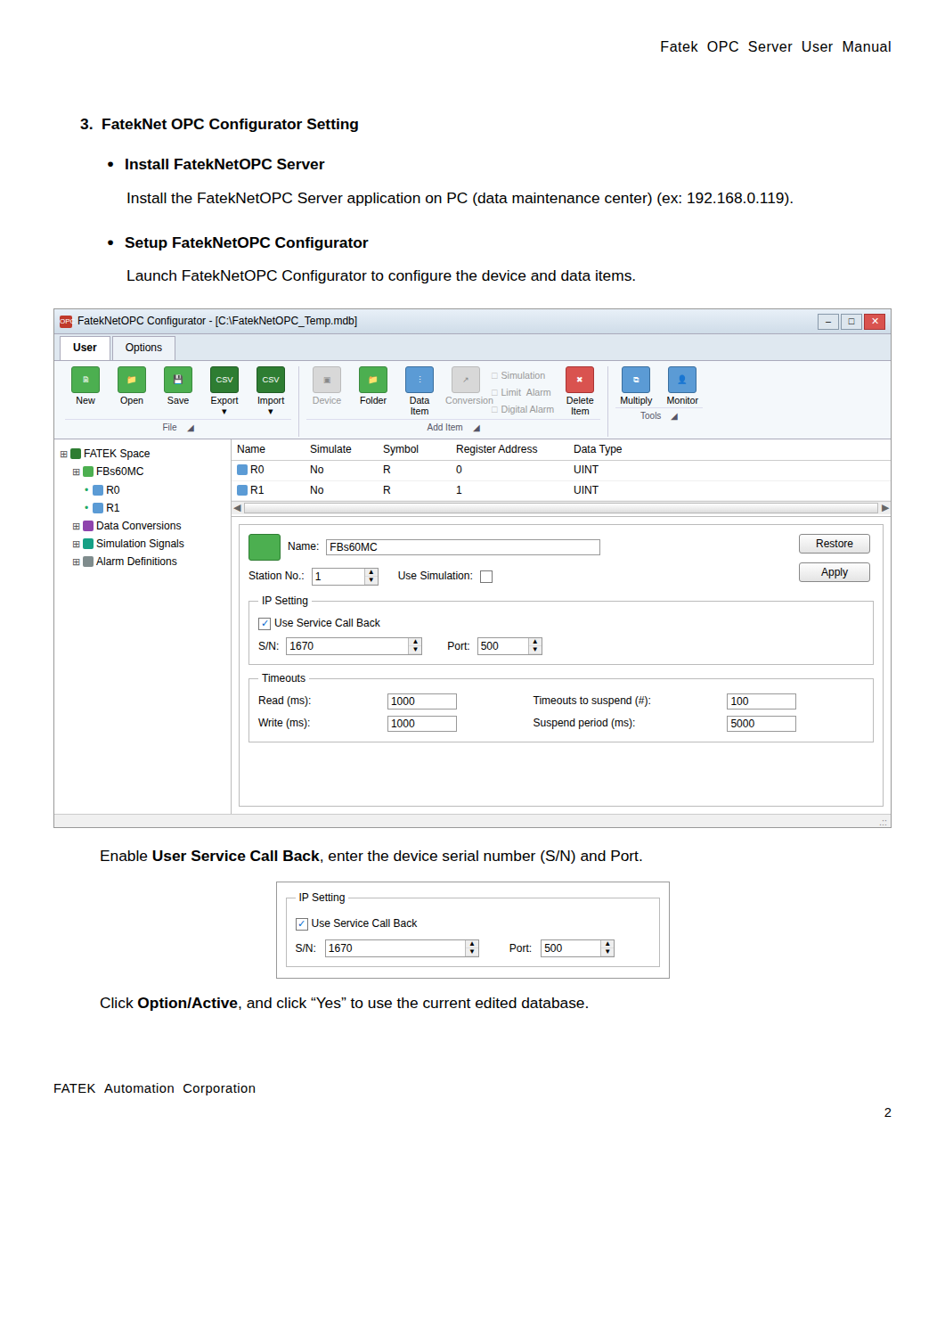Fatek OPC Server User Manual
3. FatekNet OPC Configurator Setting
Install FatekNetOPC Server
Install the FatekNetOPC Server application on PC (data maintenance center) (ex: 192.168.0.119).
Setup FatekNetOPC Configurator
Launch FatekNetOPC Configurator to configure the device and data items.
OPC FatekNetOPC Configurator - [C:\FatekNetOPC_Temp.mdb]
–□✕
User Options
🗎New
📁Open
💾Save
CSVExport
▾
CSVImport
▾
File ◢
▣Device
📁Folder
⋮Data
Item
↗Conversion
Simulation Limit Alarm Digital Alarm
✖Delete
Item
Add Item ◢
⧉Multiply
👤Monitor
Tools ◢
FATEK Space
FBs60MC
R0
R1
Data Conversions
Simulation Signals
Alarm Definitions
| Name | Simulate | Symbol | Register Address | Data Type |
| --- | --- | --- | --- | --- |
| R0 | No | R | 0 | UINT |
| R1 | No | R | 1 | UINT |
◀
▶
Restore Apply
Name:
Station No.: ▲▼ Use Simulation: ✓
IP Setting
✓ Use Service Call Back
S/N: ▲▼ Port: ▲▼
Timeouts
Read (ms): Timeouts to suspend (#): Write (ms): Suspend period (ms):
.::
Enable User Service Call Back, enter the device serial number (S/N) and Port.
IP Setting
✓ Use Service Call Back
S/N: ▲▼ Port: ▲▼
Click Option/Active, and click “Yes” to use the current edited database.
FATEK Automation Corporation
2